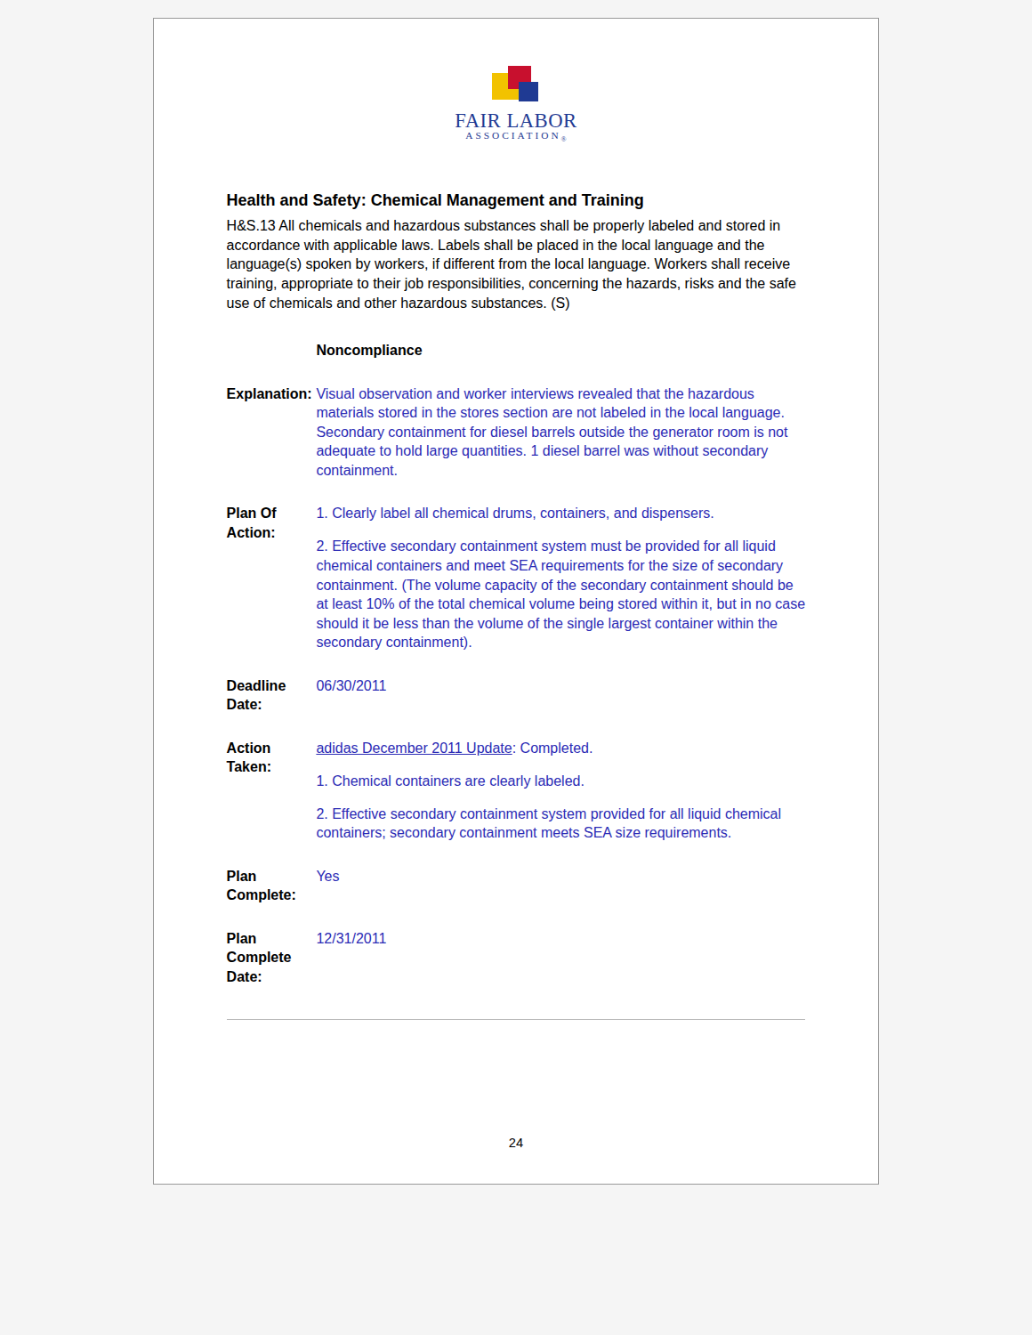FAIR LABOR
ASSOCIATION®
Health and Safety: Chemical Management and Training
H&S.13 All chemicals and hazardous substances shall be properly labeled and stored in accordance with applicable laws. Labels shall be placed in the local language and the language(s) spoken by workers, if different from the local language. Workers shall receive training, appropriate to their job responsibilities, concerning the hazards, risks and the safe use of chemicals and other hazardous substances. (S)
Noncompliance
| Explanation: | Visual observation and worker interviews revealed that the hazardous materials stored in the stores section are not labeled in the local language. Secondary containment for diesel barrels outside the generator room is not adequate to hold large quantities. 1 diesel barrel was without secondary containment. |
| Plan Of Action: | 1. Clearly label all chemical drums, containers, and dispensers. 2. Effective secondary containment system must be provided for all liquid chemical containers and meet SEA requirements for the size of secondary containment. (The volume capacity of the secondary containment should be at least 10% of the total chemical volume being stored within it, but in no case should it be less than the volume of the single largest container within the secondary containment). |
| Deadline Date: | 06/30/2011 |
| Action Taken: | adidas December 2011 Update : Completed. 1. Chemical containers are clearly labeled. 2. Effective secondary containment system provided for all liquid chemical containers; secondary containment meets SEA size requirements. |
| Plan Complete: | Yes |
| Plan Complete Date: | 12/31/2011 |
24